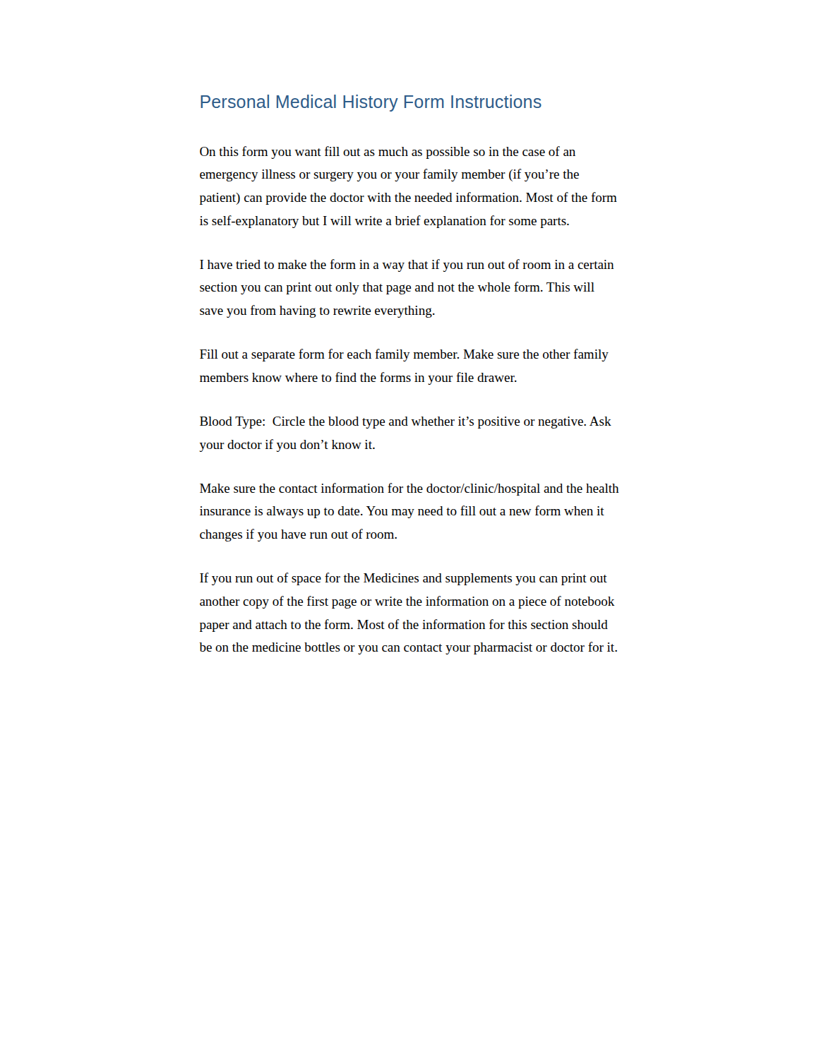Personal Medical History Form Instructions
On this form you want fill out as much as possible so in the case of an emergency illness or surgery you or your family member (if you’re the patient) can provide the doctor with the needed information. Most of the form is self-explanatory but I will write a brief explanation for some parts.
I have tried to make the form in a way that if you run out of room in a certain section you can print out only that page and not the whole form. This will save you from having to rewrite everything.
Fill out a separate form for each family member. Make sure the other family members know where to find the forms in your file drawer.
Blood Type: Circle the blood type and whether it’s positive or negative. Ask your doctor if you don’t know it.
Make sure the contact information for the doctor/clinic/hospital and the health insurance is always up to date. You may need to fill out a new form when it changes if you have run out of room.
If you run out of space for the Medicines and supplements you can print out another copy of the first page or write the information on a piece of notebook paper and attach to the form. Most of the information for this section should be on the medicine bottles or you can contact your pharmacist or doctor for it.